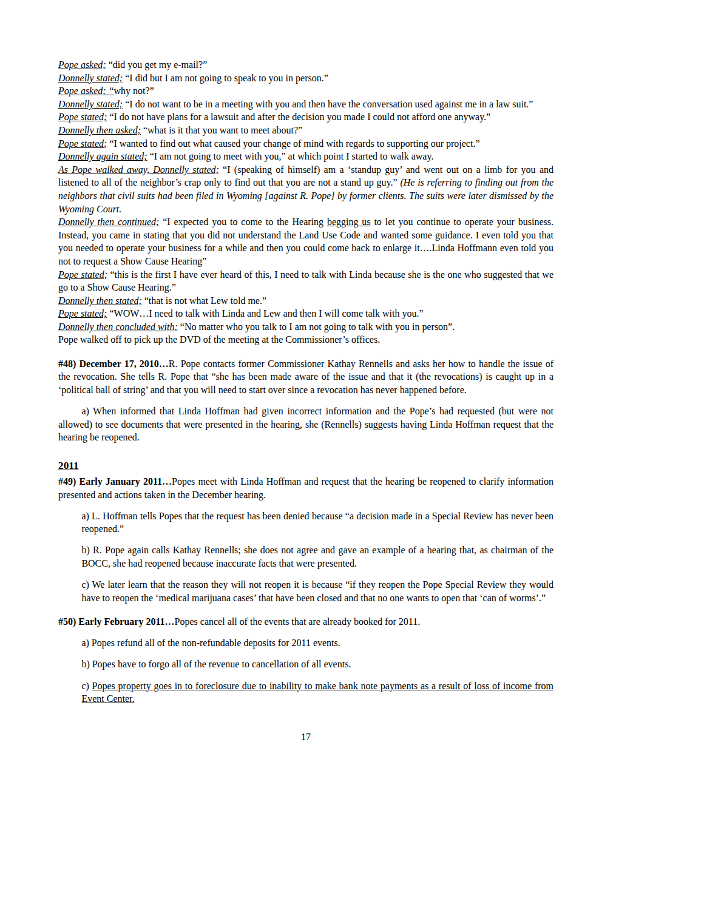Pope asked; “did you get my e-mail?”
Donnelly stated; “I did but I am not going to speak to you in person.”
Pope asked; “why not?”
Donnelly stated; “I do not want to be in a meeting with you and then have the conversation used against me in a law suit.”
Pope stated; “I do not have plans for a lawsuit and after the decision you made I could not afford one anyway.”
Donnelly then asked; “what is it that you want to meet about?”
Pope stated; “I wanted to find out what caused your change of mind with regards to supporting our project.”
Donnelly again stated; “I am not going to meet with you,” at which point I started to walk away.
As Pope walked away, Donnelly stated; “I (speaking of himself) am a ‘standup guy’ and went out on a limb for you and listened to all of the neighbor’s crap only to find out that you are not a stand up guy.” (He is referring to finding out from the neighbors that civil suits had been filed in Wyoming [against R. Pope] by former clients. The suits were later dismissed by the Wyoming Court.
Donnelly then continued; “I expected you to come to the Hearing begging us to let you continue to operate your business. Instead, you came in stating that you did not understand the Land Use Code and wanted some guidance. I even told you that you needed to operate your business for a while and then you could come back to enlarge it….Linda Hoffmann even told you not to request a Show Cause Hearing”
Pope stated; “this is the first I have ever heard of this, I need to talk with Linda because she is the one who suggested that we go to a Show Cause Hearing.”
Donnelly then stated; “that is not what Lew told me.”
Pope stated; “WOW…I need to talk with Linda and Lew and then I will come talk with you.”
Donnelly then concluded with; “No matter who you talk to I am not going to talk with you in person”.
Pope walked off to pick up the DVD of the meeting at the Commissioner’s offices.
#48) December 17, 2010…R. Pope contacts former Commissioner Kathay Rennells and asks her how to handle the issue of the revocation. She tells R. Pope that “she has been made aware of the issue and that it (the revocations) is caught up in a ‘political ball of string’ and that you will need to start over since a revocation has never happened before.
a) When informed that Linda Hoffman had given incorrect information and the Pope’s had requested (but were not allowed) to see documents that were presented in the hearing, she (Rennells) suggests having Linda Hoffman request that the hearing be reopened.
2011
#49) Early January 2011…Popes meet with Linda Hoffman and request that the hearing be reopened to clarify information presented and actions taken in the December hearing.
a) L. Hoffman tells Popes that the request has been denied because “a decision made in a Special Review has never been reopened.”
b) R. Pope again calls Kathay Rennells; she does not agree and gave an example of a hearing that, as chairman of the BOCC, she had reopened because inaccurate facts that were presented.
c) We later learn that the reason they will not reopen it is because “if they reopen the Pope Special Review they would have to reopen the ‘medical marijuana cases’ that have been closed and that no one wants to open that ‘can of worms’.”
#50) Early February 2011…Popes cancel all of the events that are already booked for 2011.
a) Popes refund all of the non-refundable deposits for 2011 events.
b) Popes have to forgo all of the revenue to cancellation of all events.
c) Popes property goes in to foreclosure due to inability to make bank note payments as a result of loss of income from Event Center.
17